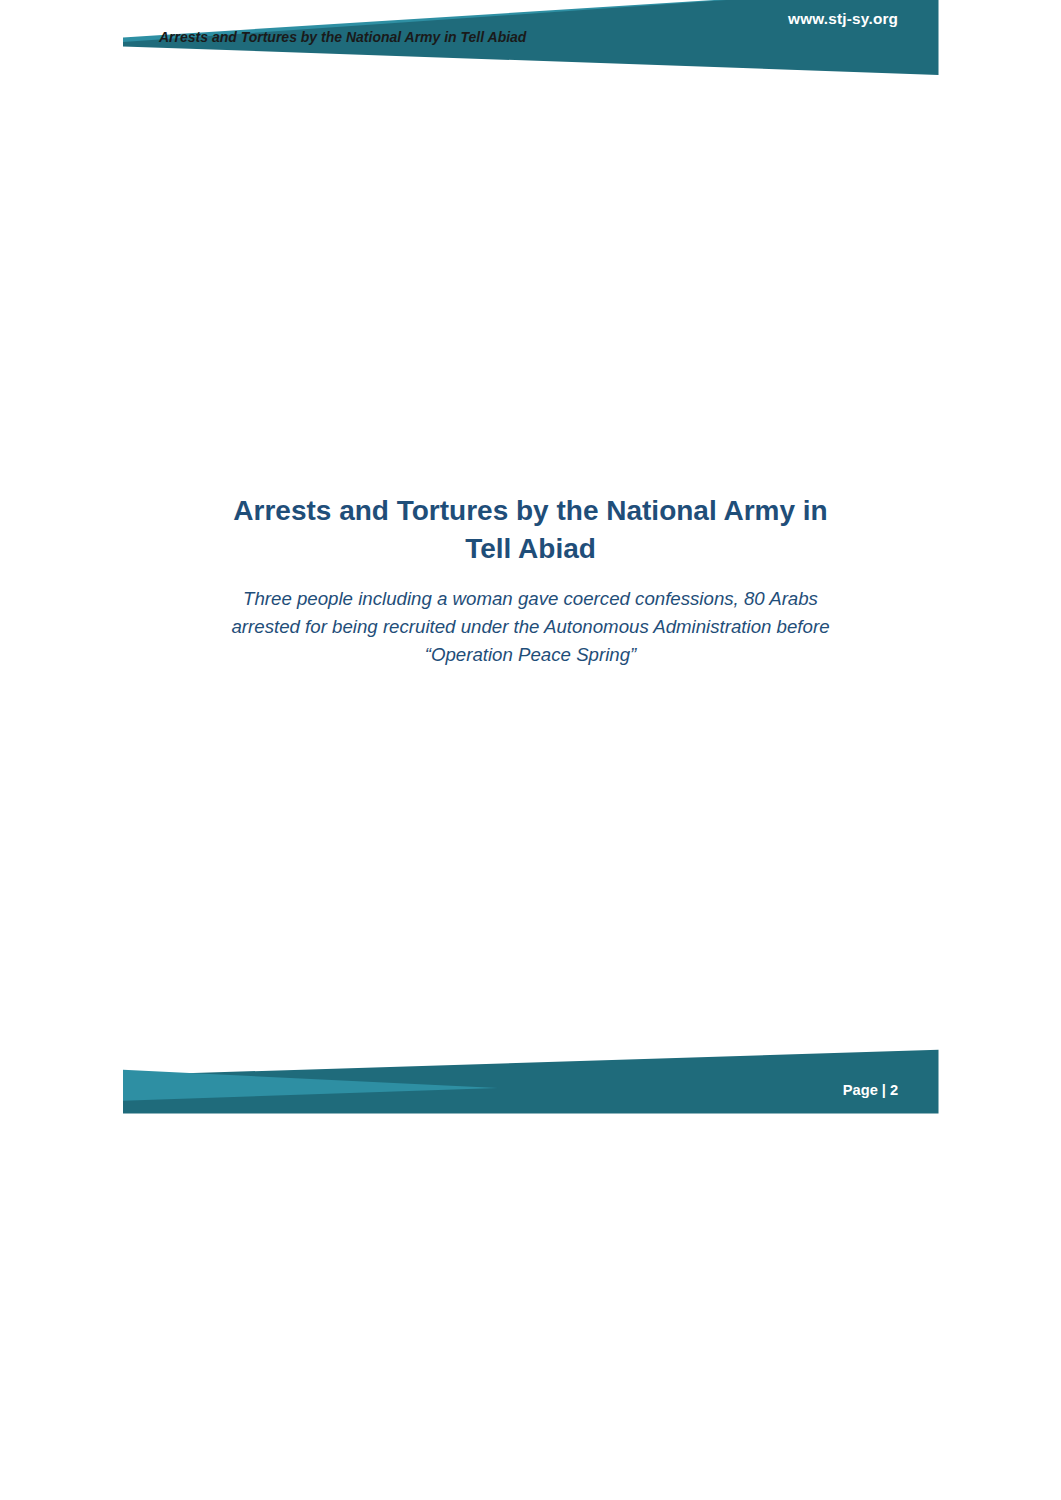www.stj-sy.org
Arrests and Tortures by the National Army in Tell Abiad
Arrests and Tortures by the National Army in Tell Abiad
Three people including a woman gave coerced confessions, 80 Arabs arrested for being recruited under the Autonomous Administration before “Operation Peace Spring”
Page | 2